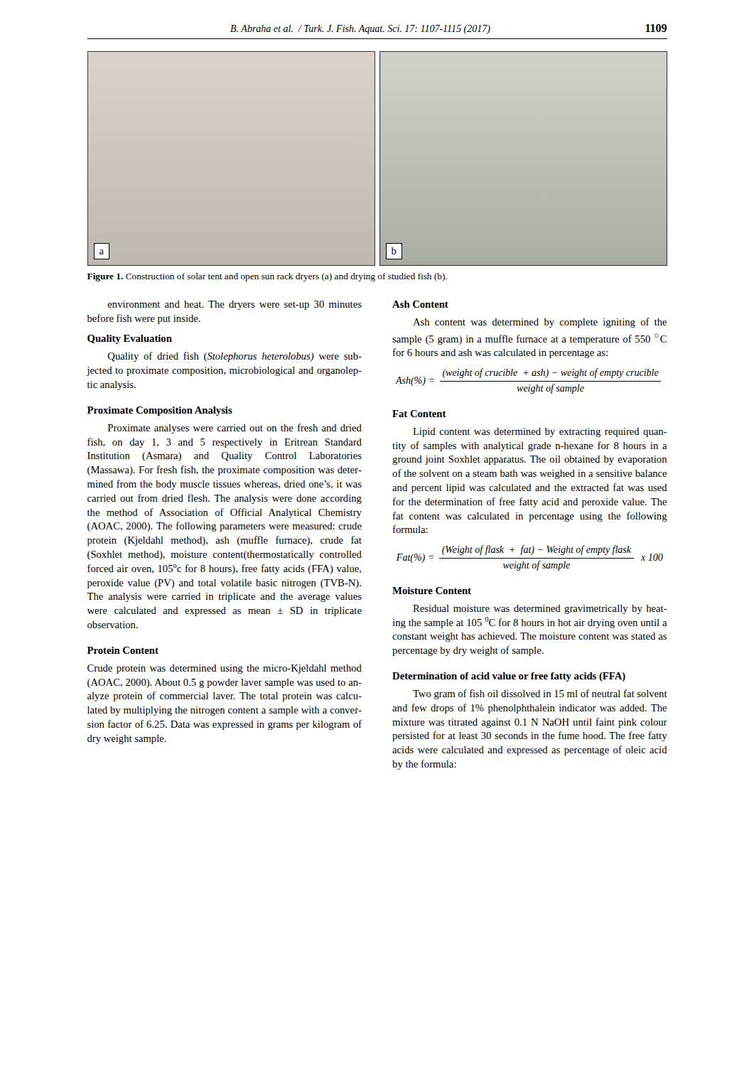B. Abraha et al. / Turk. J. Fish. Aquat. Sci. 17: 1107-1115 (2017)
1109
a
b
Figure 1. Construction of solar tent and open sun rack dryers (a) and drying of studied fish (b).
environment and heat. The dryers were set-up 30 minutes before fish were put inside.
Quality Evaluation
Quality of dried fish (Stolephorus heterolobus) were subjected to proximate composition, microbiological and organoleptic analysis.
Proximate Composition Analysis
Proximate analyses were carried out on the fresh and dried fish, on day 1, 3 and 5 respectively in Eritrean Standard Institution (Asmara) and Quality Control Laboratories (Massawa). For fresh fish, the proximate composition was determined from the body muscle tissues whereas, dried one’s, it was carried out from dried flesh. The analysis were done according the method of Association of Official Analytical Chemistry (AOAC, 2000). The following parameters were measured: crude protein (Kjeldahl method), ash (muffle furnace), crude fat (Soxhlet method), moisture content(thermostatically controlled forced air oven, 105oc for 8 hours), free fatty acids (FFA) value, peroxide value (PV) and total volatile basic nitrogen (TVB-N). The analysis were carried in triplicate and the average values were calculated and expressed as mean ± SD in triplicate observation.
Protein Content
Crude protein was determined using the micro-Kjeldahl method (AOAC, 2000). About 0.5 g powder laver sample was used to analyze protein of commercial laver. The total protein was calculated by multiplying the nitrogen content a sample with a conversion factor of 6.25. Data was expressed in grams per kilogram of dry weight sample.
Ash Content
Ash content was determined by complete igniting of the sample (5 gram) in a muffle furnace at a temperature of 550 ○C for 6 hours and ash was calculated in percentage as:
Ash(%) = (weight of crucible + ash) − weight of empty crucible weight of sample
Fat Content
Lipid content was determined by extracting required quantity of samples with analytical grade n-hexane for 8 hours in a ground joint Soxhlet apparatus. The oil obtained by evaporation of the solvent on a steam bath was weighed in a sensitive balance and percent lipid was calculated and the extracted fat was used for the determination of free fatty acid and peroxide value. The fat content was calculated in percentage using the following formula:
Fat(%) = (Weight of flask + fat) − Weight of empty flask weight of sample x 100
Moisture Content
Residual moisture was determined gravimetrically by heating the sample at 105 0C for 8 hours in hot air drying oven until a constant weight has achieved. The moisture content was stated as percentage by dry weight of sample.
Determination of acid value or free fatty acids (FFA)
Two gram of fish oil dissolved in 15 ml of neutral fat solvent and few drops of 1% phenolphthalein indicator was added. The mixture was titrated against 0.1 N NaOH until faint pink colour persisted for at least 30 seconds in the fume hood. The free fatty acids were calculated and expressed as percentage of oleic acid by the formula: